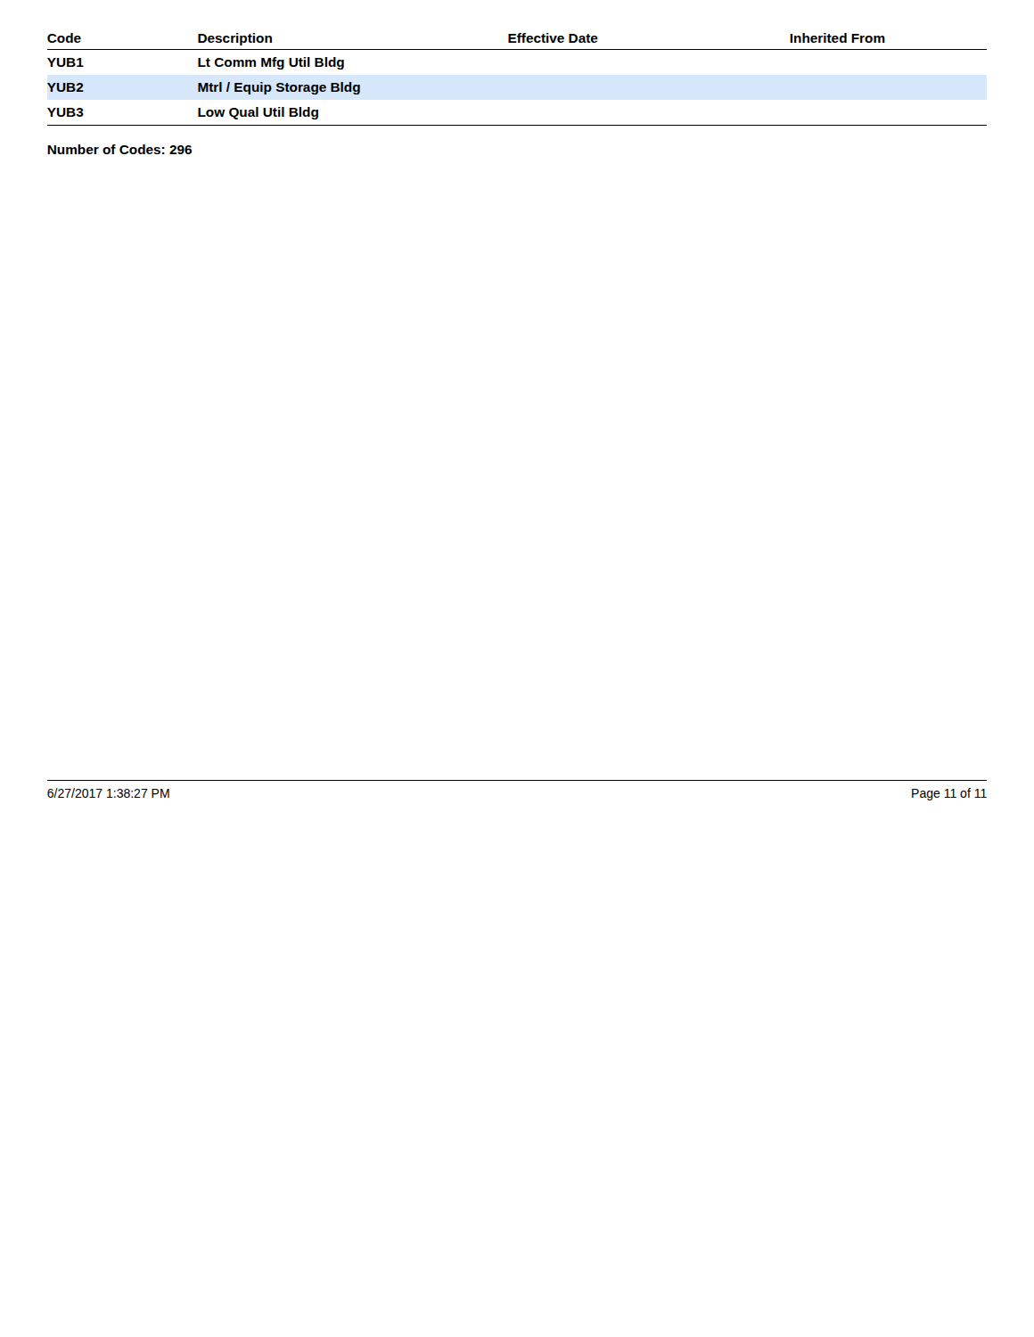| Code | Description | Effective Date | Inherited From |
| --- | --- | --- | --- |
| YUB1 | Lt Comm Mfg Util Bldg | | |
| YUB2 | Mtrl / Equip Storage Bldg | | |
| YUB3 | Low Qual Util Bldg | | |
Number of Codes: 296
6/27/2017 1:38:27 PM Page 11 of 11